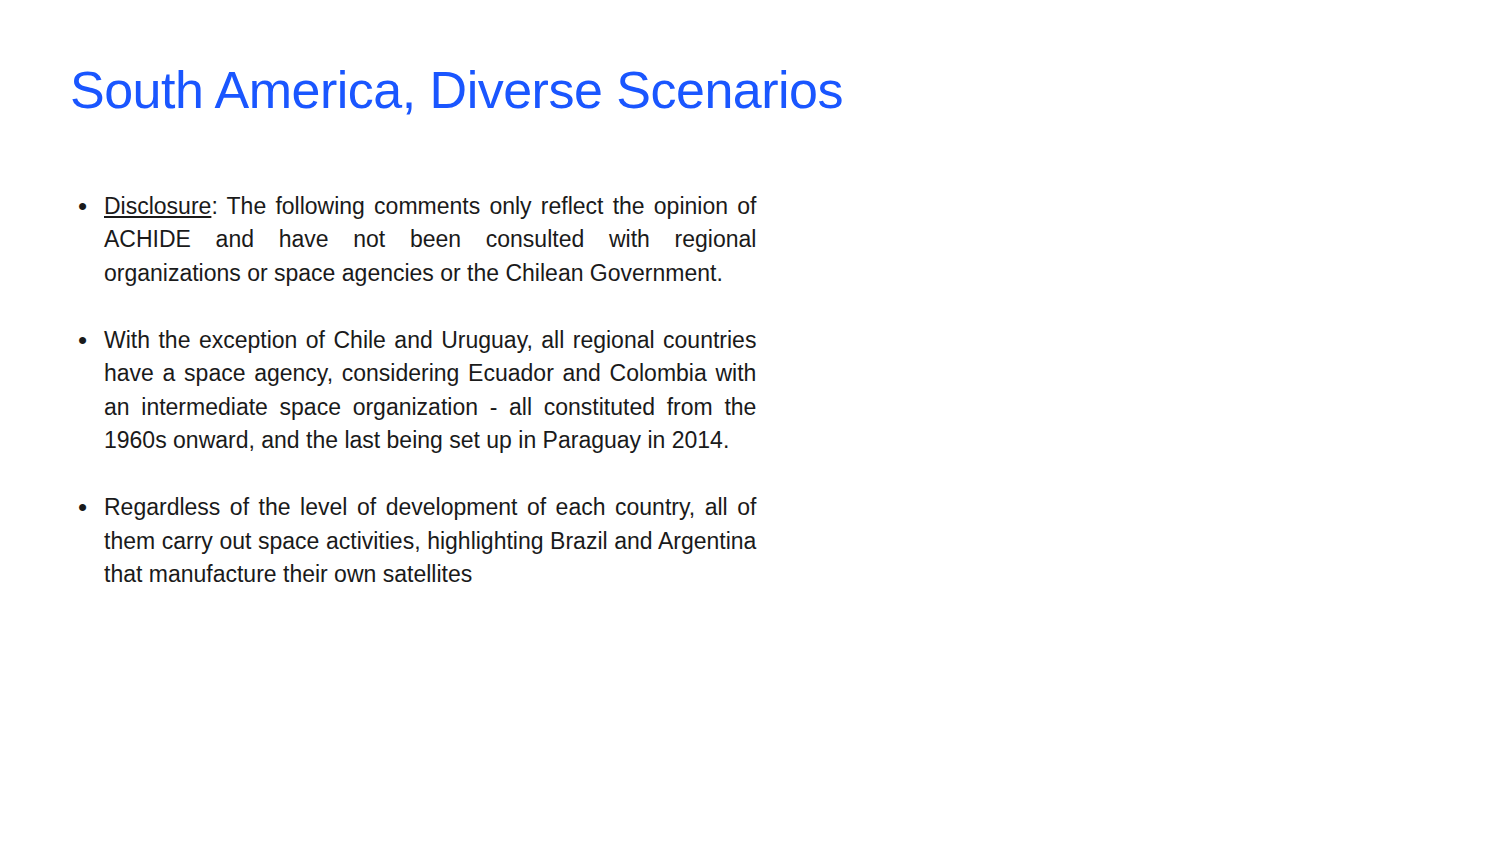South America, Diverse Scenarios
Disclosure: The following comments only reflect the opinion of ACHIDE and have not been consulted with regional organizations or space agencies or the Chilean Government.
With the exception of Chile and Uruguay, all regional countries have a space agency, considering Ecuador and Colombia with an intermediate space organization - all constituted from the 1960s onward, and the last being set up in Paraguay in 2014.
Regardless of the level of development of each country, all of them carry out space activities, highlighting Brazil and Argentina that manufacture their own satellites